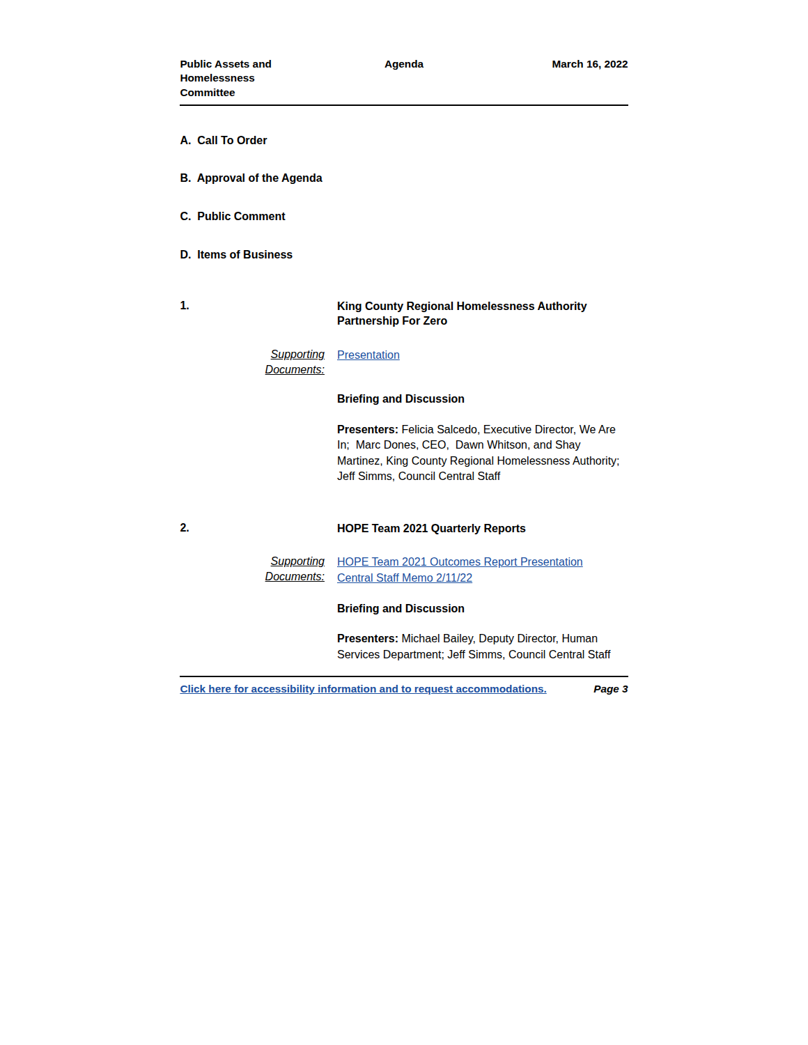Public Assets and Homelessness
Committee
Agenda
March 16, 2022
A. Call To Order
B. Approval of the Agenda
C. Public Comment
D. Items of Business
1.
King County Regional Homelessness Authority Partnership For Zero
Supporting
Documents:
Presentation
Briefing and Discussion
Presenters: Felicia Salcedo, Executive Director, We Are In; Marc Dones, CEO, Dawn Whitson, and Shay Martinez, King County Regional Homelessness Authority; Jeff Simms, Council Central Staff
2.
HOPE Team 2021 Quarterly Reports
Supporting
Documents:
HOPE Team 2021 Outcomes Report Presentation Central Staff Memo 2/11/22
Briefing and Discussion
Presenters: Michael Bailey, Deputy Director, Human Services Department; Jeff Simms, Council Central Staff
Click here for accessibility information and to request accommodations. Page 3